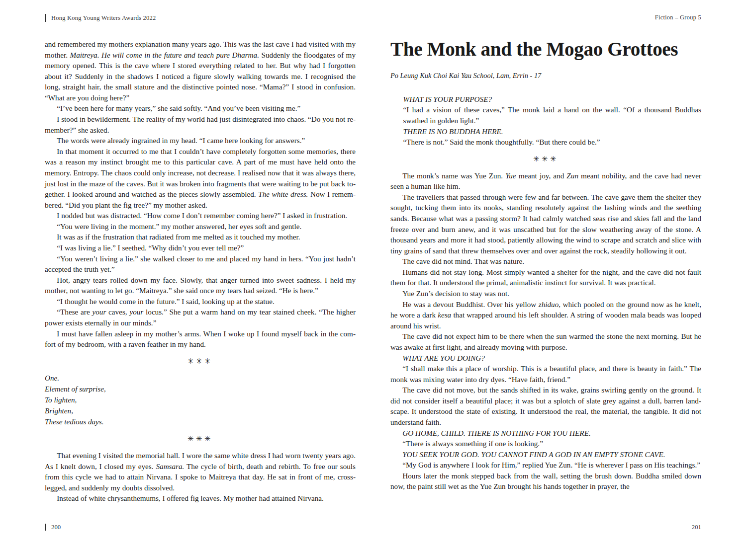Hong Kong Young Writers Awards 2022
Fiction – Group 5
and remembered my mothers explanation many years ago. This was the last cave I had visited with my mother. Maitreya. He will come in the future and teach pure Dharma. Suddenly the floodgates of my memory opened. This is the cave where I stored everything related to her. But why had I forgotten about it? Suddenly in the shadows I noticed a figure slowly walking towards me. I recognised the long, straight hair, the small stature and the distinctive pointed nose. “Mama?” I stood in confusion. “What are you doing here?”
“I’ve been here for many years,” she said softly. “And you’ve been visiting me.”
I stood in bewilderment. The reality of my world had just disintegrated into chaos. “Do you not remember?” she asked.
The words were already ingrained in my head. “I came here looking for answers.”
In that moment it occurred to me that I couldn’t have completely forgotten some memories, there was a reason my instinct brought me to this particular cave. A part of me must have held onto the memory. Entropy. The chaos could only increase, not decrease. I realised now that it was always there, just lost in the maze of the caves. But it was broken into fragments that were waiting to be put back together. I looked around and watched as the pieces slowly assembled. The white dress. Now I remembered. “Did you plant the fig tree?” my mother asked.
I nodded but was distracted. “How come I don’t remember coming here?” I asked in frustration.
“You were living in the moment.” my mother answered, her eyes soft and gentle.
It was as if the frustration that radiated from me melted as it touched my mother.
“I was living a lie.” I seethed. “Why didn’t you ever tell me?”
“You weren’t living a lie.” she walked closer to me and placed my hand in hers. “You just hadn’t accepted the truth yet.”
Hot, angry tears rolled down my face. Slowly, that anger turned into sweet sadness. I held my mother, not wanting to let go. “Maitreya.” she said once my tears had seized. “He is here.”
“I thought he would come in the future.” I said, looking up at the statue.
“These are your caves, your locus.” She put a warm hand on my tear stained cheek. “The higher power exists eternally in our minds.”
I must have fallen asleep in my mother’s arms. When I woke up I found myself back in the comfort of my bedroom, with a raven feather in my hand.
✳✳✳
One.
Element of surprise,
To lighten,
Brighten,
These tedious days.
✳✳✳
That evening I visited the memorial hall. I wore the same white dress I had worn twenty years ago. As I knelt down, I closed my eyes. Samsara. The cycle of birth, death and rebirth. To free our souls from this cycle we had to attain Nirvana. I spoke to Maitreya that day. He sat in front of me, cross-legged, and suddenly my doubts dissolved.
Instead of white chrysanthemums, I offered fig leaves. My mother had attained Nirvana.
The Monk and the Mogao Grottoes
Po Leung Kuk Choi Kai Yau School, Lam, Errin - 17
WHAT IS YOUR PURPOSE?
“I had a vision of these caves,” The monk laid a hand on the wall. “Of a thousand Buddhas swathed in golden light.”
THERE IS NO BUDDHA HERE.
“There is not.” Said the monk thoughtfully. “But there could be.”
✳✳✳
The monk’s name was Yue Zun. Yue meant joy, and Zun meant nobility, and the cave had never seen a human like him.
The travellers that passed through were few and far between. The cave gave them the shelter they sought, tucking them into its nooks, standing resolutely against the lashing winds and the seething sands. Because what was a passing storm? It had calmly watched seas rise and skies fall and the land freeze over and burn anew, and it was unscathed but for the slow weathering away of the stone. A thousand years and more it had stood, patiently allowing the wind to scrape and scratch and slice with tiny grains of sand that threw themselves over and over against the rock, steadily hollowing it out.
The cave did not mind. That was nature.
Humans did not stay long. Most simply wanted a shelter for the night, and the cave did not fault them for that. It understood the primal, animalistic instinct for survival. It was practical.
Yue Zun’s decision to stay was not.
He was a devout Buddhist. Over his yellow zhiduo, which pooled on the ground now as he knelt, he wore a dark kesa that wrapped around his left shoulder. A string of wooden mala beads was looped around his wrist.
The cave did not expect him to be there when the sun warmed the stone the next morning. But he was awake at first light, and already moving with purpose.
WHAT ARE YOU DOING?
“I shall make this a place of worship. This is a beautiful place, and there is beauty in faith.” The monk was mixing water into dry dyes. “Have faith, friend.”
The cave did not move, but the sands shifted in its wake, grains swirling gently on the ground. It did not consider itself a beautiful place; it was but a splotch of slate grey against a dull, barren landscape. It understood the state of existing. It understood the real, the material, the tangible. It did not understand faith.
GO HOME, CHILD. THERE IS NOTHING FOR YOU HERE.
“There is always something if one is looking.”
YOU SEEK YOUR GOD. YOU CANNOT FIND A GOD IN AN EMPTY STONE CAVE.
“My God is anywhere I look for Him,” replied Yue Zun. “He is wherever I pass on His teachings.”
Hours later the monk stepped back from the wall, setting the brush down. Buddha smiled down now, the paint still wet as the Yue Zun brought his hands together in prayer, the
200
201